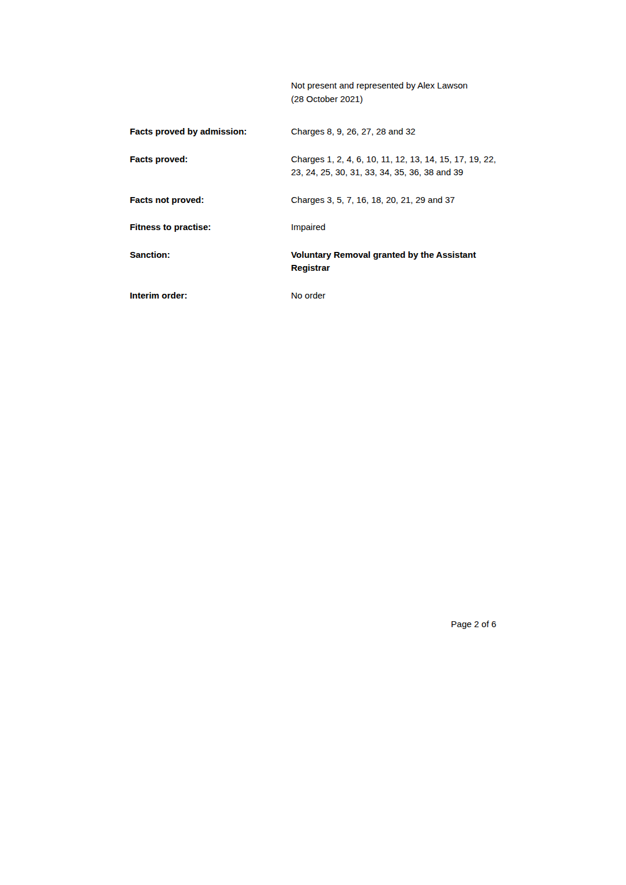Not present and represented by Alex Lawson
(28 October 2021)
| Facts proved by admission: | Charges 8, 9, 26, 27, 28 and 32 |
| Facts proved: | Charges 1, 2, 4, 6, 10, 11, 12, 13, 14, 15, 17, 19, 22, 23, 24, 25, 30, 31, 33, 34, 35, 36, 38 and 39 |
| Facts not proved: | Charges 3, 5, 7, 16, 18, 20, 21, 29 and 37 |
| Fitness to practise: | Impaired |
| Sanction: | Voluntary Removal granted by the Assistant Registrar |
| Interim order: | No order |
Page 2 of 6